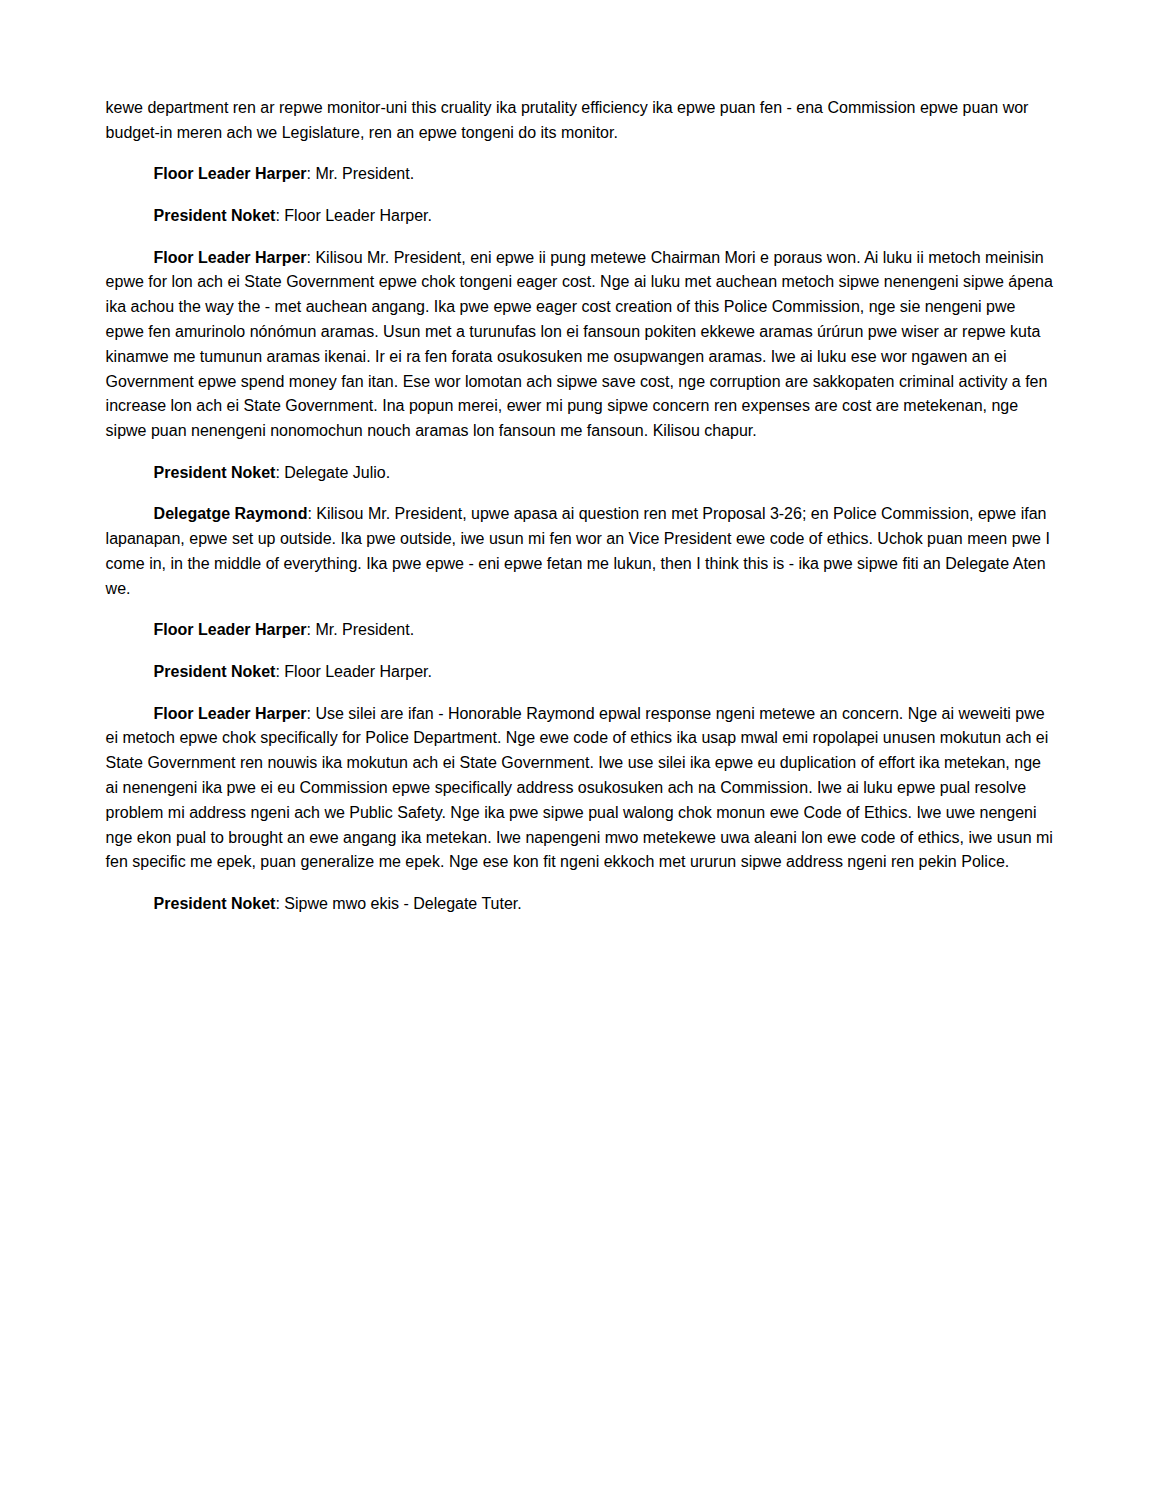kewe department ren ar repwe monitor-uni this cruality ika prutality efficiency ika epwe puan fen - ena Commission epwe puan wor budget-in meren ach we Legislature, ren an epwe tongeni do its monitor.
Floor Leader Harper: Mr. President.
President Noket: Floor Leader Harper.
Floor Leader Harper: Kilisou Mr. President, eni epwe ii pung metewe Chairman Mori e poraus won. Ai luku ii metoch meinisin epwe for lon ach ei State Government epwe chok tongeni eager cost. Nge ai luku met auchean metoch sipwe nenengeni sipwe ápena ika achou the way the - met auchean angang. Ika pwe epwe eager cost creation of this Police Commission, nge sie nengeni pwe epwe fen amurinolo nónómun aramas. Usun met a turunufas lon ei fansoun pokiten ekkewe aramas úrúrun pwe wiser ar repwe kuta kinamwe me tumunun aramas ikenai. Ir ei ra fen forata osukosuken me osupwangen aramas. Iwe ai luku ese wor ngawen an ei Government epwe spend money fan itan. Ese wor lomotan ach sipwe save cost, nge corruption are sakkopaten criminal activity a fen increase lon ach ei State Government. Ina popun merei, ewer mi pung sipwe concern ren expenses are cost are metekenan, nge sipwe puan nenengeni nonomochun nouch aramas lon fansoun me fansoun. Kilisou chapur.
President Noket: Delegate Julio.
Delegatge Raymond: Kilisou Mr. President, upwe apasa ai question ren met Proposal 3-26; en Police Commission, epwe ifan lapanapan, epwe set up outside. Ika pwe outside, iwe usun mi fen wor an Vice President ewe code of ethics. Uchok puan meen pwe I come in, in the middle of everything. Ika pwe epwe - eni epwe fetan me lukun, then I think this is - ika pwe sipwe fiti an Delegate Aten we.
Floor Leader Harper: Mr. President.
President Noket: Floor Leader Harper.
Floor Leader Harper: Use silei are ifan - Honorable Raymond epwal response ngeni metewe an concern. Nge ai weweiti pwe ei metoch epwe chok specifically for Police Department. Nge ewe code of ethics ika usap mwal emi ropolapei unusen mokutun ach ei State Government ren nouwis ika mokutun ach ei State Government. Iwe use silei ika epwe eu duplication of effort ika metekan, nge ai nenengeni ika pwe ei eu Commission epwe specifically address osukosuken ach na Commission. Iwe ai luku epwe pual resolve problem mi address ngeni ach we Public Safety. Nge ika pwe sipwe pual walong chok monun ewe Code of Ethics. Iwe uwe nengeni nge ekon pual to brought an ewe angang ika metekan. Iwe napengeni mwo metekewe uwa aleani lon ewe code of ethics, iwe usun mi fen specific me epek, puan generalize me epek. Nge ese kon fit ngeni ekkoch met ururun sipwe address ngeni ren pekin Police.
President Noket: Sipwe mwo ekis - Delegate Tuter.